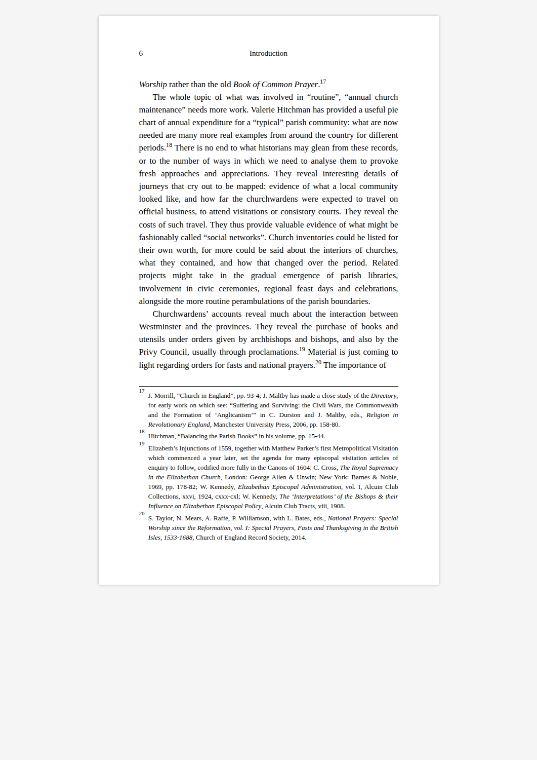6
Introduction
Worship rather than the old Book of Common Prayer.17
The whole topic of what was involved in “routine”, “annual church maintenance” needs more work. Valerie Hitchman has provided a useful pie chart of annual expenditure for a “typical” parish community: what are now needed are many more real examples from around the country for different periods.18 There is no end to what historians may glean from these records, or to the number of ways in which we need to analyse them to provoke fresh approaches and appreciations. They reveal interesting details of journeys that cry out to be mapped: evidence of what a local community looked like, and how far the churchwardens were expected to travel on official business, to attend visitations or consistory courts. They reveal the costs of such travel. They thus provide valuable evidence of what might be fashionably called “social networks”. Church inventories could be listed for their own worth, for more could be said about the interiors of churches, what they contained, and how that changed over the period. Related projects might take in the gradual emergence of parish libraries, involvement in civic ceremonies, regional feast days and celebrations, alongside the more routine perambulations of the parish boundaries.
Churchwardens’ accounts reveal much about the interaction between Westminster and the provinces. They reveal the purchase of books and utensils under orders given by archbishops and bishops, and also by the Privy Council, usually through proclamations.19 Material is just coming to light regarding orders for fasts and national prayers.20 The importance of
17 J. Morrill, “Church in England”, pp. 93-4; J. Maltby has made a close study of the Directory, for early work on which see: “Suffering and Surviving: the Civil Wars, the Commonwealth and the Formation of ‘Anglicanism’” in C. Durston and J. Maltby, eds., Religion in Revolutionary England, Manchester University Press, 2006, pp. 158-80.
18 Hitchman, “Balancing the Parish Books” in his volume, pp. 15-44.
19 Elizabeth’s Injunctions of 1559, together with Matthew Parker’s first Metropolitical Visitation which commenced a year later, set the agenda for many episcopal visitation articles of enquiry to follow, codified more fully in the Canons of 1604: C. Cross, The Royal Supremacy in the Elizabethan Church, London: George Allen & Unwin; New York: Barnes & Noble, 1969, pp. 178-82; W. Kennedy, Elizabethan Episcopal Administration, vol. I, Alcuin Club Collections, xxvi, 1924, cxxx-cxl; W. Kennedy, The ‘Interpretations’ of the Bishops & their Influence on Elizabethan Episcopal Policy, Alcuin Club Tracts, viii, 1908.
20 S. Taylor, N. Mears, A. Raffe, P. Williamson, with L. Bates, eds., National Prayers: Special Worship since the Reformation, vol. I: Special Prayers, Fasts and Thanksgiving in the British Isles, 1533-1688, Church of England Record Society, 2014.